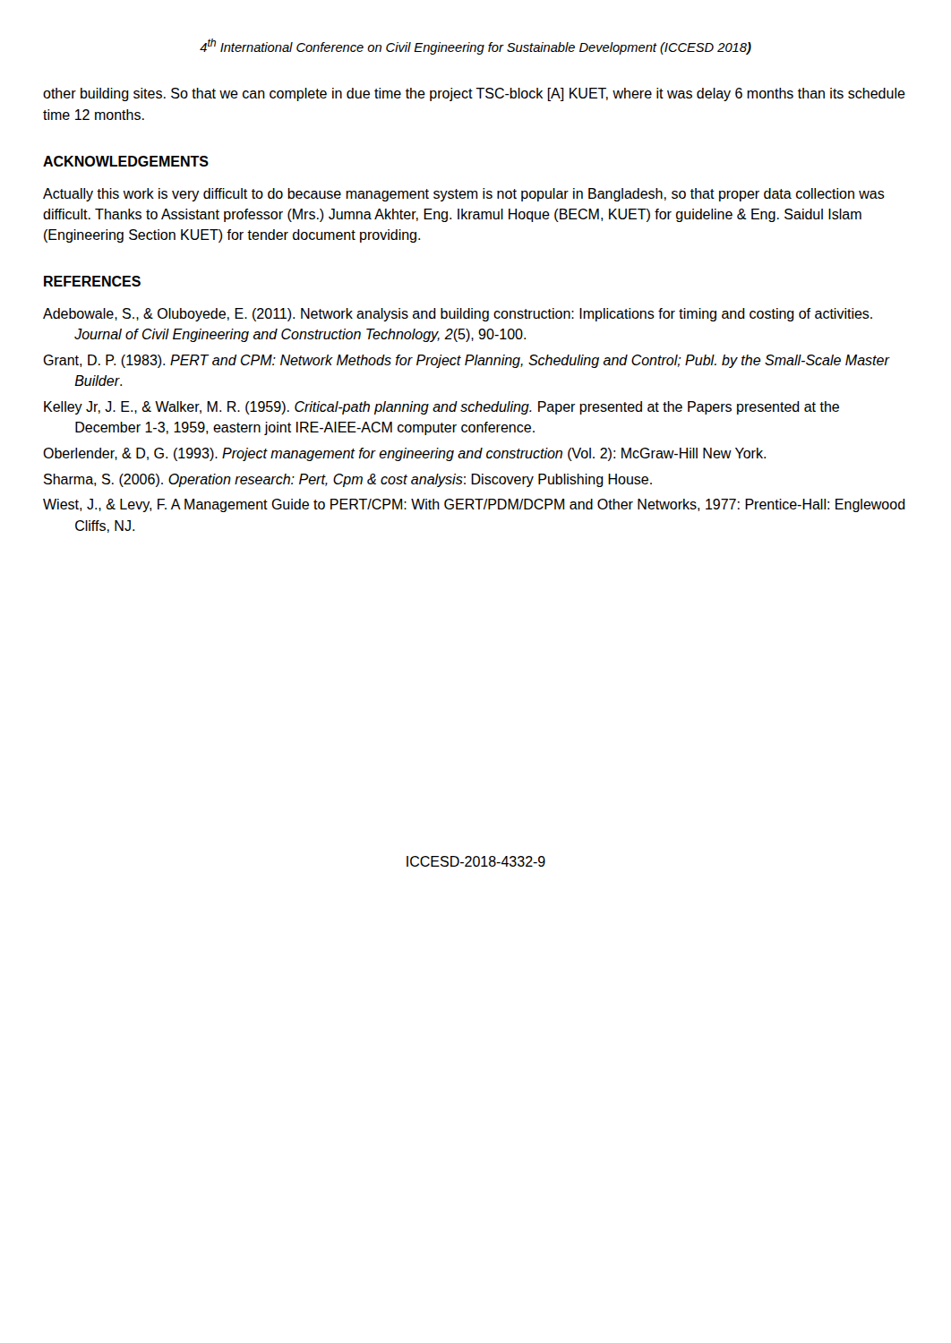4th International Conference on Civil Engineering for Sustainable Development (ICCESD 2018)
other building sites. So that we can complete in due time the project TSC-block [A] KUET, where it was delay 6 months than its schedule time 12 months.
ACKNOWLEDGEMENTS
Actually this work is very difficult to do because management system is not popular in Bangladesh, so that proper data collection was difficult. Thanks to Assistant professor (Mrs.) Jumna Akhter, Eng. Ikramul Hoque (BECM, KUET) for guideline & Eng. Saidul Islam (Engineering Section KUET) for tender document providing.
REFERENCES
Adebowale, S., & Oluboyede, E. (2011). Network analysis and building construction: Implications for timing and costing of activities. Journal of Civil Engineering and Construction Technology, 2(5), 90-100.
Grant, D. P. (1983). PERT and CPM: Network Methods for Project Planning, Scheduling and Control; Publ. by the Small-Scale Master Builder.
Kelley Jr, J. E., & Walker, M. R. (1959). Critical-path planning and scheduling. Paper presented at the Papers presented at the December 1-3, 1959, eastern joint IRE-AIEE-ACM computer conference.
Oberlender, & D, G. (1993). Project management for engineering and construction (Vol. 2): McGraw-Hill New York.
Sharma, S. (2006). Operation research: Pert, Cpm & cost analysis: Discovery Publishing House.
Wiest, J., & Levy, F. A Management Guide to PERT/CPM: With GERT/PDM/DCPM and Other Networks, 1977: Prentice-Hall: Englewood Cliffs, NJ.
ICCESD-2018-4332-9